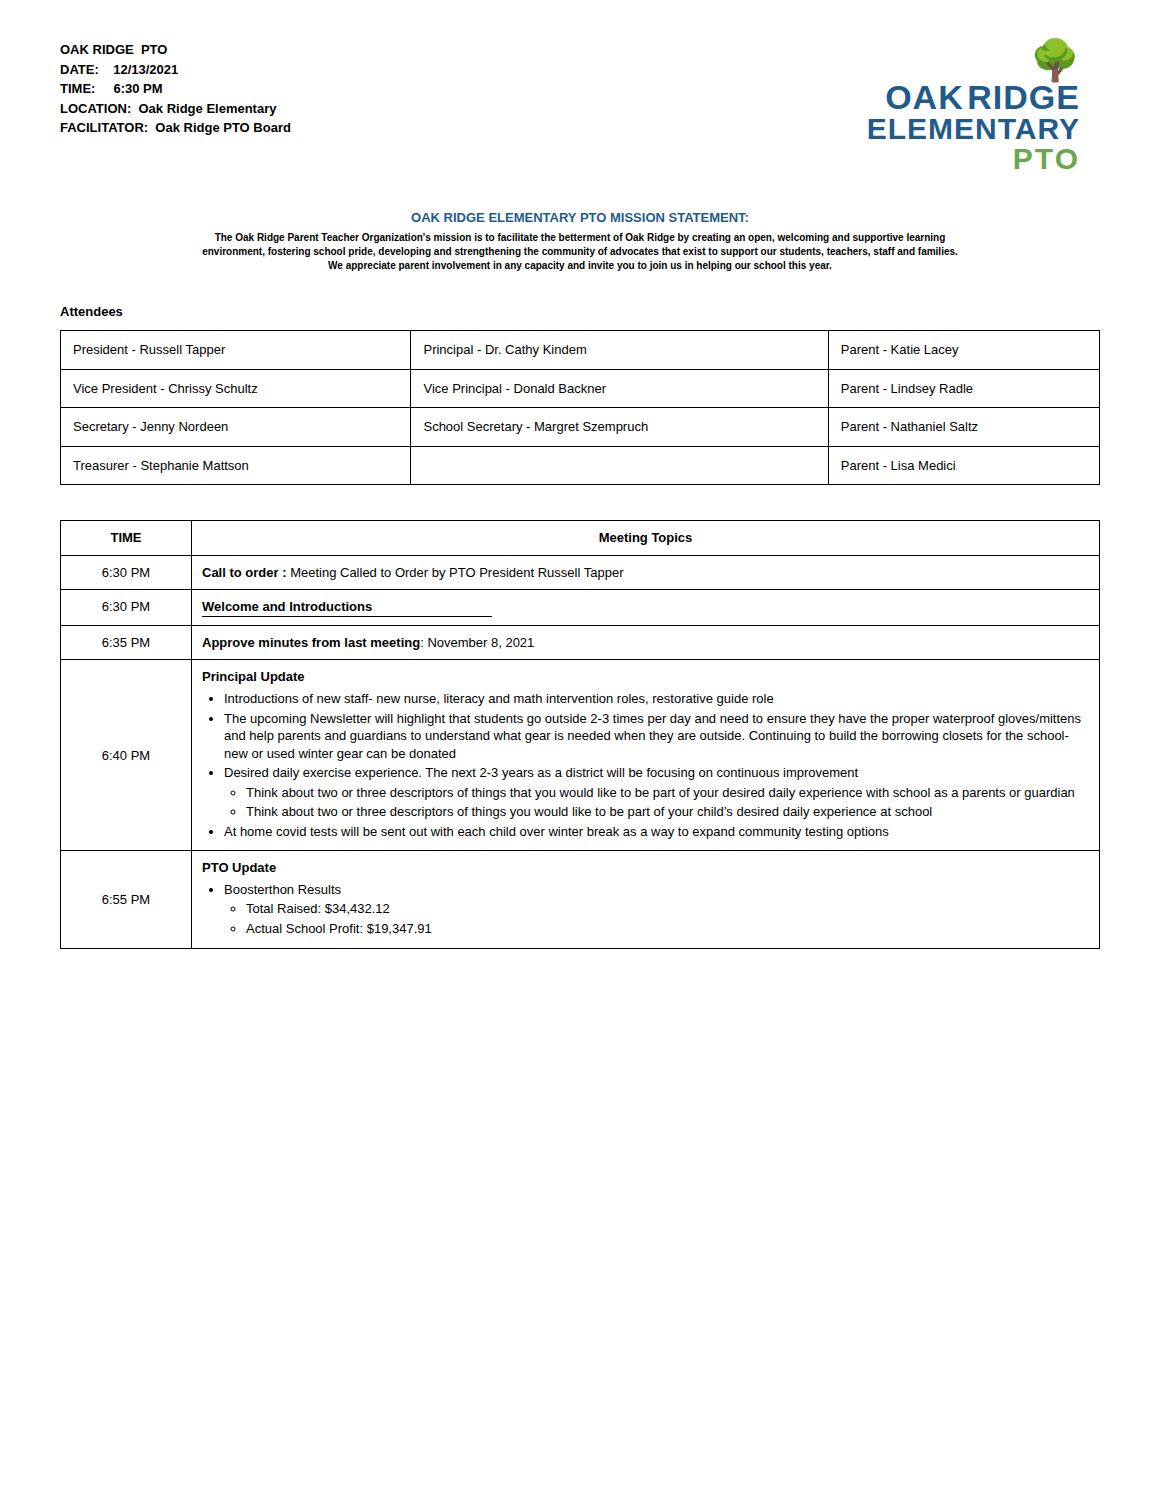OAK RIDGE PTO
DATE: 12/13/2021
TIME: 6:30 PM
LOCATION: Oak Ridge Elementary
FACILITATOR: Oak Ridge PTO Board
🌳
OAK RIDGE
ELEMENTARY
PTO
OAK RIDGE ELEMENTARY PTO MISSION STATEMENT:
The Oak Ridge Parent Teacher Organization's mission is to facilitate the betterment of Oak Ridge by creating an open, welcoming and supportive learning
environment, fostering school pride, developing and strengthening the community of advocates that exist to support our students, teachers, staff and families.
We appreciate parent involvement in any capacity and invite you to join us in helping our school this year.
Attendees
| President - Russell Tapper | Principal - Dr. Cathy Kindem | Parent - Katie Lacey |
| Vice President - Chrissy Schultz | Vice Principal - Donald Backner | Parent - Lindsey Radle |
| Secretary - Jenny Nordeen | School Secretary - Margret Szempruch | Parent - Nathaniel Saltz |
| Treasurer - Stephanie Mattson | | Parent - Lisa Medici |
| TIME | Meeting Topics |
| --- | --- |
| 6:30 PM | Call to order : Meeting Called to Order by PTO President Russell Tapper |
| 6:30 PM | Welcome and Introductions |
| 6:35 PM | Approve minutes from last meeting : November 8, 2021 |
| 6:40 PM | Principal Update Introductions of new staff- new nurse, literacy and math intervention roles, restorative guide role The upcoming Newsletter will highlight that students go outside 2-3 times per day and need to ensure they have the proper waterproof gloves/mittens and help parents and guardians to understand what gear is needed when they are outside. Continuing to build the borrowing closets for the school- new or used winter gear can be donated Desired daily exercise experience. The next 2-3 years as a district will be focusing on continuous improvement Think about two or three descriptors of things that you would like to be part of your desired daily experience with school as a parents or guardian Think about two or three descriptors of things you would like to be part of your child’s desired daily experience at school At home covid tests will be sent out with each child over winter break as a way to expand community testing options |
| 6:55 PM | PTO Update Boosterthon Results Total Raised: $34,432.12 Actual School Profit: $19,347.91 |